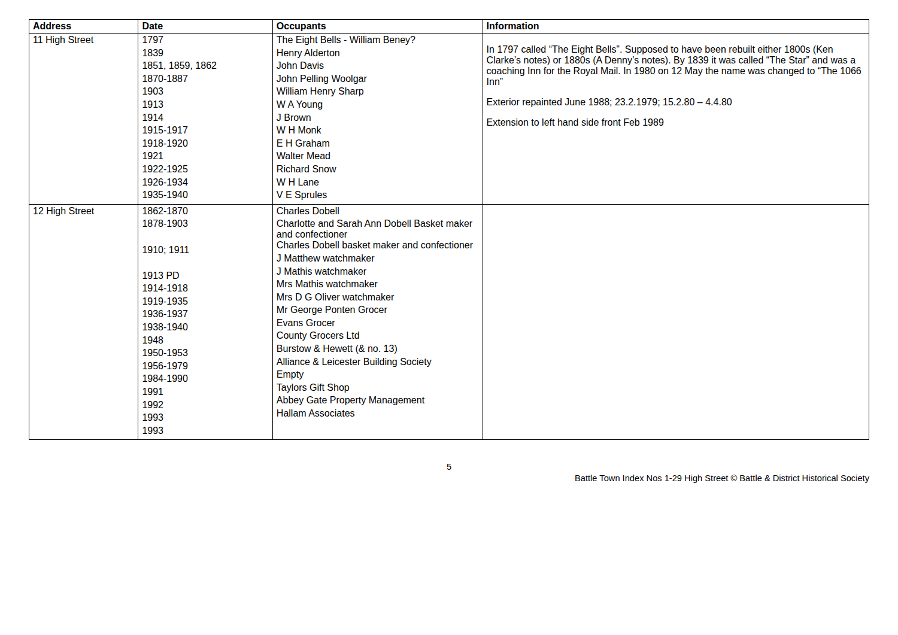| Address | Date | Occupants | Information |
| --- | --- | --- | --- |
| 11 High Street | 1797 1839 1851, 1859, 1862 1870-1887 1903 1913 1914 1915-1917 1918-1920 1921 1922-1925 1926-1934 1935-1940 | The Eight Bells - William Beney? Henry Alderton John Davis John Pelling Woolgar William Henry Sharp W A Young J Brown W H Monk E H Graham Walter Mead Richard Snow W H Lane V E Sprules | In 1797 called “The Eight Bells”. Supposed to have been rebuilt either 1800s (Ken Clarke’s notes) or 1880s (A Denny’s notes). By 1839 it was called “The Star” and was a coaching Inn for the Royal Mail. In 1980 on 12 May the name was changed to “The 1066 Inn” Exterior repainted June 1988; 23.2.1979; 15.2.80 – 4.4.80 Extension to left hand side front Feb 1989 |
| 12 High Street | 1862-1870 1878-1903 1910; 1911 1913 PD 1914-1918 1919-1935 1936-1937 1938-1940 1948 1950-1953 1956-1979 1984-1990 1991 1992 1993 1993 | Charles Dobell Charlotte and Sarah Ann Dobell Basket maker and confectioner Charles Dobell basket maker and confectioner J Matthew watchmaker J Mathis watchmaker Mrs Mathis watchmaker Mrs D G Oliver watchmaker Mr George Ponten Grocer Evans Grocer County Grocers Ltd Burstow & Hewett (& no. 13) Alliance & Leicester Building Society Empty Taylors Gift Shop Abbey Gate Property Management Hallam Associates | |
5
Battle Town Index Nos 1-29 High Street © Battle & District Historical Society